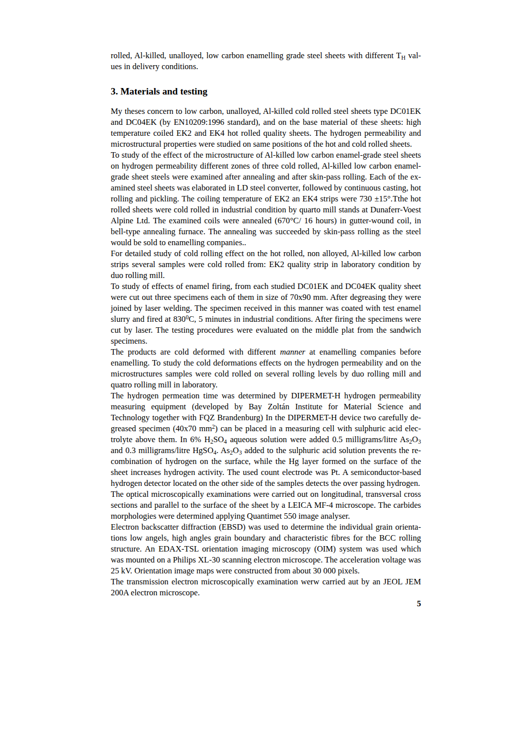rolled, Al-killed, unalloyed, low carbon enamelling grade steel sheets with different TH values in delivery conditions.
3. Materials and testing
My theses concern to low carbon, unalloyed, Al-killed cold rolled steel sheets type DC01EK and DC04EK (by EN10209:1996 standard), and on the base material of these sheets: high temperature coiled EK2 and EK4 hot rolled quality sheets. The hydrogen permeability and microstructural properties were studied on same positions of the hot and cold rolled sheets.
To study of the effect of the microstructure of Al-killed low carbon enamel-grade steel sheets on hydrogen permeability different zones of three cold rolled, Al-killed low carbon enamel-grade sheet steels were examined after annealing and after skin-pass rolling. Each of the examined steel sheets was elaborated in LD steel converter, followed by continuous casting, hot rolling and pickling. The coiling temperature of EK2 an EK4 strips were 730 ±15°.Tthe hot rolled sheets were cold rolled in industrial condition by quarto mill stands at Dunaferr-Voest Alpine Ltd. The examined coils were annealed (670°C/ 16 hours) in gutter-wound coil, in bell-type annealing furnace. The annealing was succeeded by skin-pass rolling as the steel would be sold to enamelling companies..
For detailed study of cold rolling effect on the hot rolled, non alloyed, Al-killed low carbon strips several samples were cold rolled from: EK2 quality strip in laboratory condition by duo rolling mill.
To study of effects of enamel firing, from each studied DC01EK and DC04EK quality sheet were cut out three specimens each of them in size of 70x90 mm. After degreasing they were joined by laser welding. The specimen received in this manner was coated with test enamel slurry and fired at 8300C, 5 minutes in industrial conditions. After firing the specimens were cut by laser. The testing procedures were evaluated on the middle plat from the sandwich specimens.
The products are cold deformed with different manner at enamelling companies before enamelling. To study the cold deformations effects on the hydrogen permeability and on the microstructures samples were cold rolled on several rolling levels by duo rolling mill and quatro rolling mill in laboratory.
The hydrogen permeation time was determined by DIPERMET-H hydrogen permeability measuring equipment (developed by Bay Zoltán Institute for Material Science and Technology together with FQZ Brandenburg) In the DIPERMET-H device two carefully degreased specimen (40x70 mm2) can be placed in a measuring cell with sulphuric acid electrolyte above them. In 6% H2SO4 aqueous solution were added 0.5 milligrams/litre As2O3 and 0.3 milligrams/litre HgSO4. As2O3 added to the sulphuric acid solution prevents the recombination of hydrogen on the surface, while the Hg layer formed on the surface of the sheet increases hydrogen activity. The used count electrode was Pt. A semiconductor-based hydrogen detector located on the other side of the samples detects the over passing hydrogen.
The optical microscopically examinations were carried out on longitudinal, transversal cross sections and parallel to the surface of the sheet by a LEICA MF-4 microscope. The carbides morphologies were determined applying Quantimet 550 image analyser.
Electron backscatter diffraction (EBSD) was used to determine the individual grain orientations low angels, high angles grain boundary and characteristic fibres for the BCC rolling structure. An EDAX-TSL orientation imaging microscopy (OIM) system was used which was mounted on a Philips XL-30 scanning electron microscope. The acceleration voltage was 25 kV. Orientation image maps were constructed from about 30 000 pixels.
The transmission electron microscopically examination werw carried aut by an JEOL JEM 200A electron microscope.
5